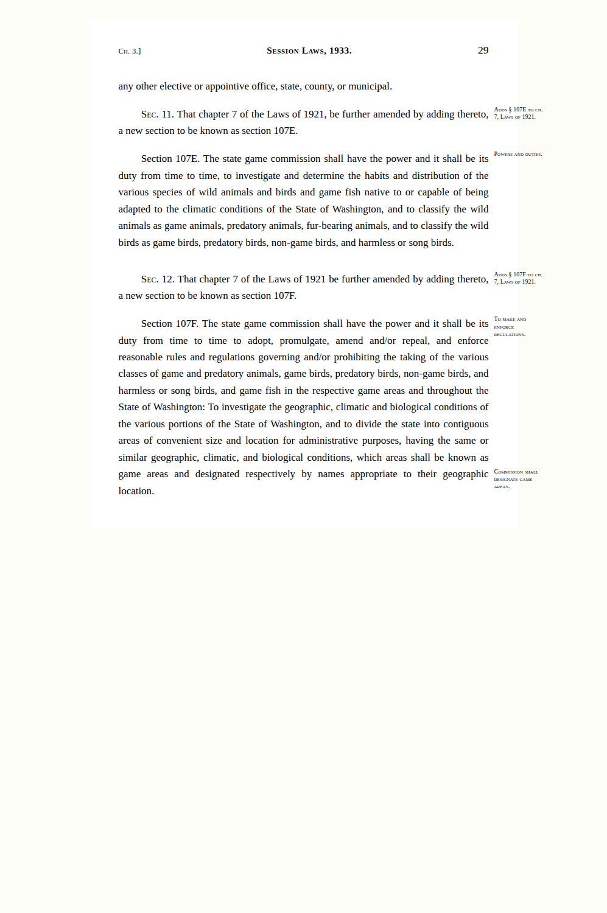Ch. 3.] Session Laws, 1933. 29
any other elective or appointive office, state, county, or municipal.
Adds § 107E to ch. 7, Laws of 1921.
Sec. 11. That chapter 7 of the Laws of 1921, be further amended by adding thereto, a new section to be known as section 107E.
Powers and duties.
Section 107E. The state game commission shall have the power and it shall be its duty from time to time, to investigate and determine the habits and distribution of the various species of wild animals and birds and game fish native to or capable of being adapted to the climatic conditions of the State of Washington, and to classify the wild animals as game animals, predatory animals, fur-bearing animals, and to classify the wild birds as game birds, predatory birds, non-game birds, and harmless or song birds.
Adds § 107F to ch. 7, Laws of 1921.
Sec. 12. That chapter 7 of the Laws of 1921 be further amended by adding thereto, a new section to be known as section 107F.
To make and enforce regulations.
Section 107F. The state game commission shall have the power and it shall be its duty from time to time to adopt, promulgate, amend and/or repeal, and enforce reasonable rules and regulations governing and/or prohibiting the taking of the various classes of game and predatory animals, game birds, predatory birds, non-game birds, and harmless or song birds, and game fish in the respective game areas and throughout the State of Washington: To investigate the geographic, climatic and biological conditions of the various portions of the State of Washington, and to divide the state into contiguous areas of convenient size and location for administrative purposes, having the same or similar geographic, climatic, and biological conditions, which areas shall be known as game areas and designated respectively by names appropriate to their geographic location.
Commission shall designate game areas.